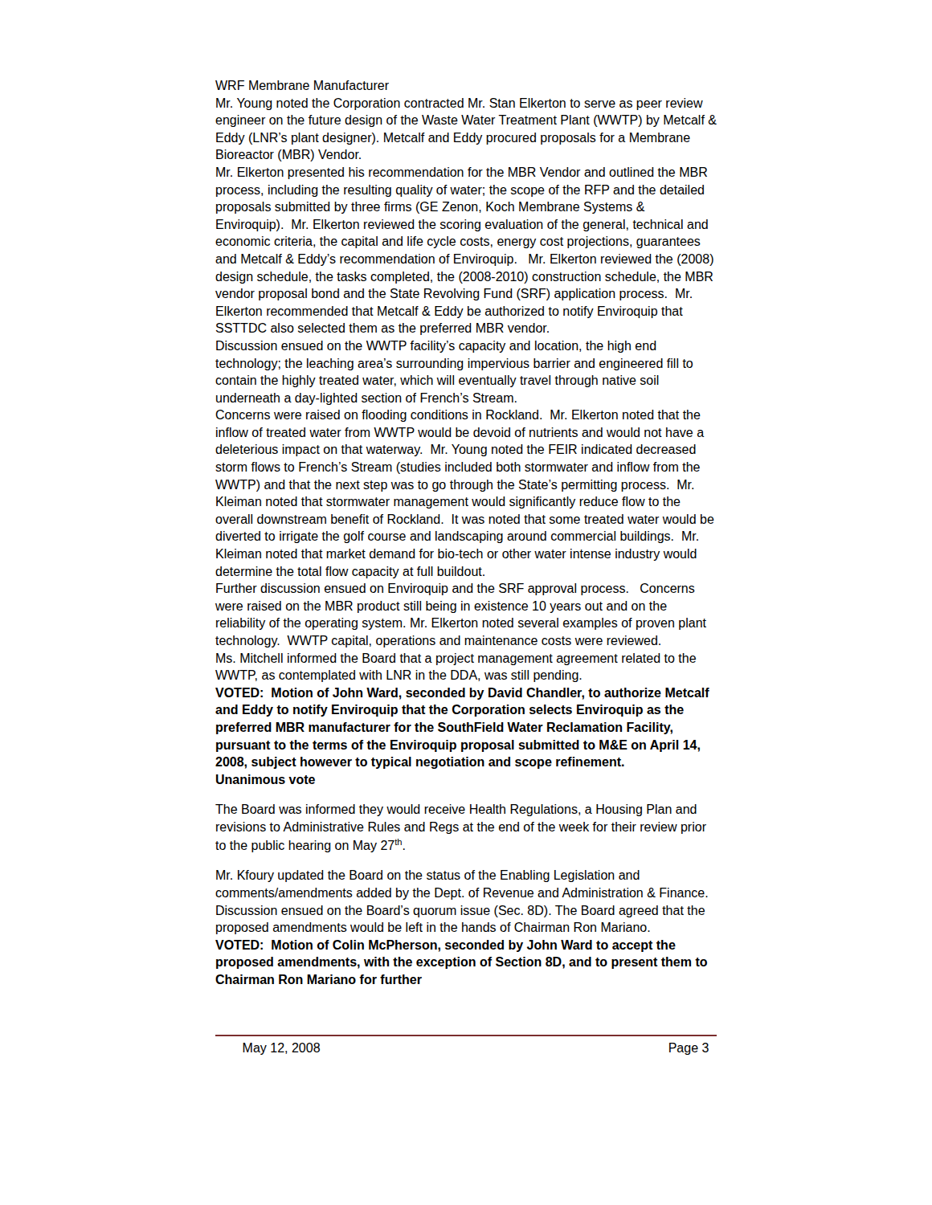WRF Membrane Manufacturer
Mr. Young noted the Corporation contracted Mr. Stan Elkerton to serve as peer review engineer on the future design of the Waste Water Treatment Plant (WWTP) by Metcalf & Eddy (LNR’s plant designer). Metcalf and Eddy procured proposals for a Membrane Bioreactor (MBR) Vendor.
Mr. Elkerton presented his recommendation for the MBR Vendor and outlined the MBR process, including the resulting quality of water; the scope of the RFP and the detailed proposals submitted by three firms (GE Zenon, Koch Membrane Systems & Enviroquip). Mr. Elkerton reviewed the scoring evaluation of the general, technical and economic criteria, the capital and life cycle costs, energy cost projections, guarantees and Metcalf & Eddy’s recommendation of Enviroquip. Mr. Elkerton reviewed the (2008) design schedule, the tasks completed, the (2008-2010) construction schedule, the MBR vendor proposal bond and the State Revolving Fund (SRF) application process. Mr. Elkerton recommended that Metcalf & Eddy be authorized to notify Enviroquip that SSTTDC also selected them as the preferred MBR vendor.
Discussion ensued on the WWTP facility’s capacity and location, the high end technology; the leaching area’s surrounding impervious barrier and engineered fill to contain the highly treated water, which will eventually travel through native soil underneath a day-lighted section of French’s Stream.
Concerns were raised on flooding conditions in Rockland. Mr. Elkerton noted that the inflow of treated water from WWTP would be devoid of nutrients and would not have a deleterious impact on that waterway. Mr. Young noted the FEIR indicated decreased storm flows to French’s Stream (studies included both stormwater and inflow from the WWTP) and that the next step was to go through the State’s permitting process. Mr. Kleiman noted that stormwater management would significantly reduce flow to the overall downstream benefit of Rockland. It was noted that some treated water would be diverted to irrigate the golf course and landscaping around commercial buildings. Mr. Kleiman noted that market demand for bio-tech or other water intense industry would determine the total flow capacity at full buildout.
Further discussion ensued on Enviroquip and the SRF approval process. Concerns were raised on the MBR product still being in existence 10 years out and on the reliability of the operating system. Mr. Elkerton noted several examples of proven plant technology. WWTP capital, operations and maintenance costs were reviewed.
Ms. Mitchell informed the Board that a project management agreement related to the WWTP, as contemplated with LNR in the DDA, was still pending.
VOTED: Motion of John Ward, seconded by David Chandler, to authorize Metcalf and Eddy to notify Enviroquip that the Corporation selects Enviroquip as the preferred MBR manufacturer for the SouthField Water Reclamation Facility, pursuant to the terms of the Enviroquip proposal submitted to M&E on April 14, 2008, subject however to typical negotiation and scope refinement.
Unanimous vote
The Board was informed they would receive Health Regulations, a Housing Plan and revisions to Administrative Rules and Regs at the end of the week for their review prior to the public hearing on May 27th.
Mr. Kfoury updated the Board on the status of the Enabling Legislation and comments/amendments added by the Dept. of Revenue and Administration & Finance. Discussion ensued on the Board’s quorum issue (Sec. 8D). The Board agreed that the proposed amendments would be left in the hands of Chairman Ron Mariano.
VOTED: Motion of Colin McPherson, seconded by John Ward to accept the proposed amendments, with the exception of Section 8D, and to present them to Chairman Ron Mariano for further
May 12, 2008
Page 3